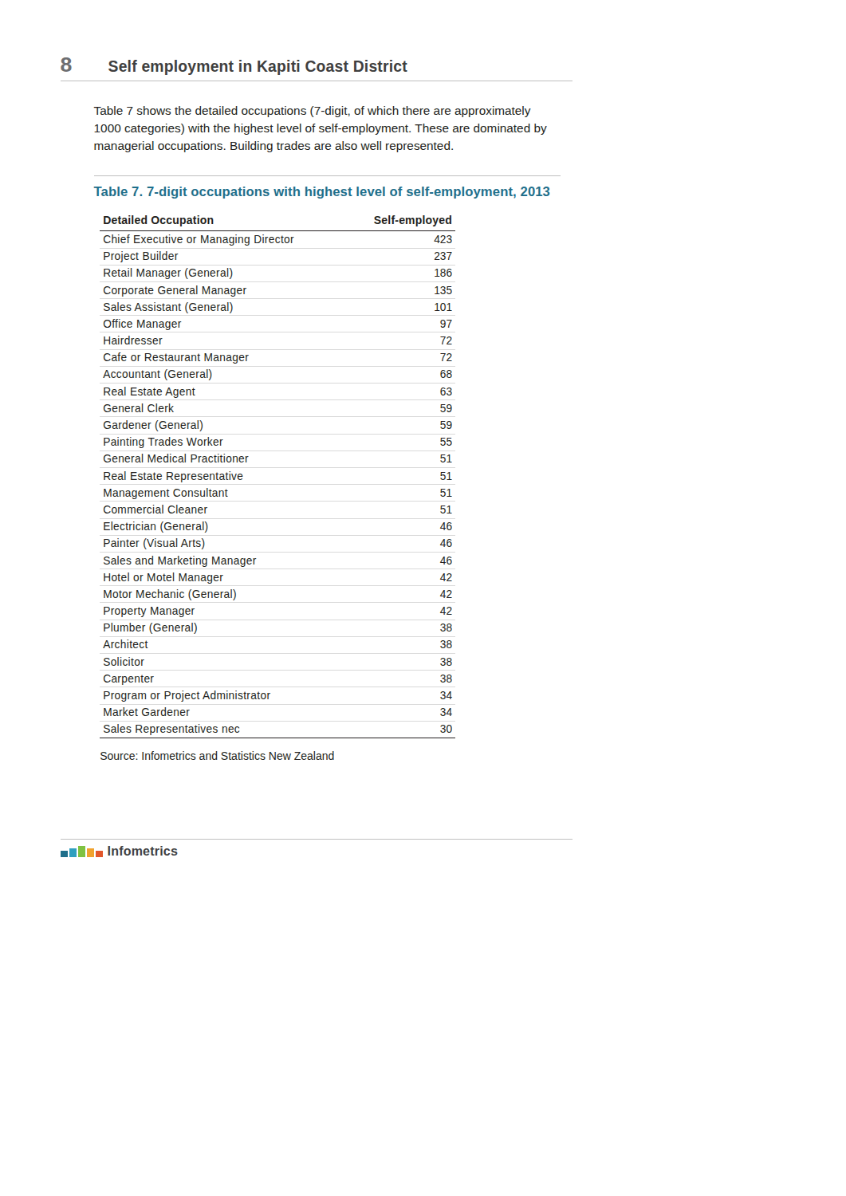8
Self employment in Kapiti Coast District
Table 7 shows the detailed occupations (7-digit, of which there are approximately 1000 categories) with the highest level of self-employment. These are dominated by managerial occupations. Building trades are also well represented.
Table 7. 7-digit occupations with highest level of self-employment, 2013
| Detailed Occupation | Self-employed |
| --- | --- |
| Chief Executive or Managing Director | 423 |
| Project Builder | 237 |
| Retail Manager (General) | 186 |
| Corporate General Manager | 135 |
| Sales Assistant (General) | 101 |
| Office Manager | 97 |
| Hairdresser | 72 |
| Cafe or Restaurant Manager | 72 |
| Accountant (General) | 68 |
| Real Estate Agent | 63 |
| General Clerk | 59 |
| Gardener (General) | 59 |
| Painting Trades Worker | 55 |
| General Medical Practitioner | 51 |
| Real Estate Representative | 51 |
| Management Consultant | 51 |
| Commercial Cleaner | 51 |
| Electrician (General) | 46 |
| Painter (Visual Arts) | 46 |
| Sales and Marketing Manager | 46 |
| Hotel or Motel Manager | 42 |
| Motor Mechanic (General) | 42 |
| Property Manager | 42 |
| Plumber (General) | 38 |
| Architect | 38 |
| Solicitor | 38 |
| Carpenter | 38 |
| Program or Project Administrator | 34 |
| Market Gardener | 34 |
| Sales Representatives nec | 30 |
Source: Infometrics and Statistics New Zealand
Infometrics